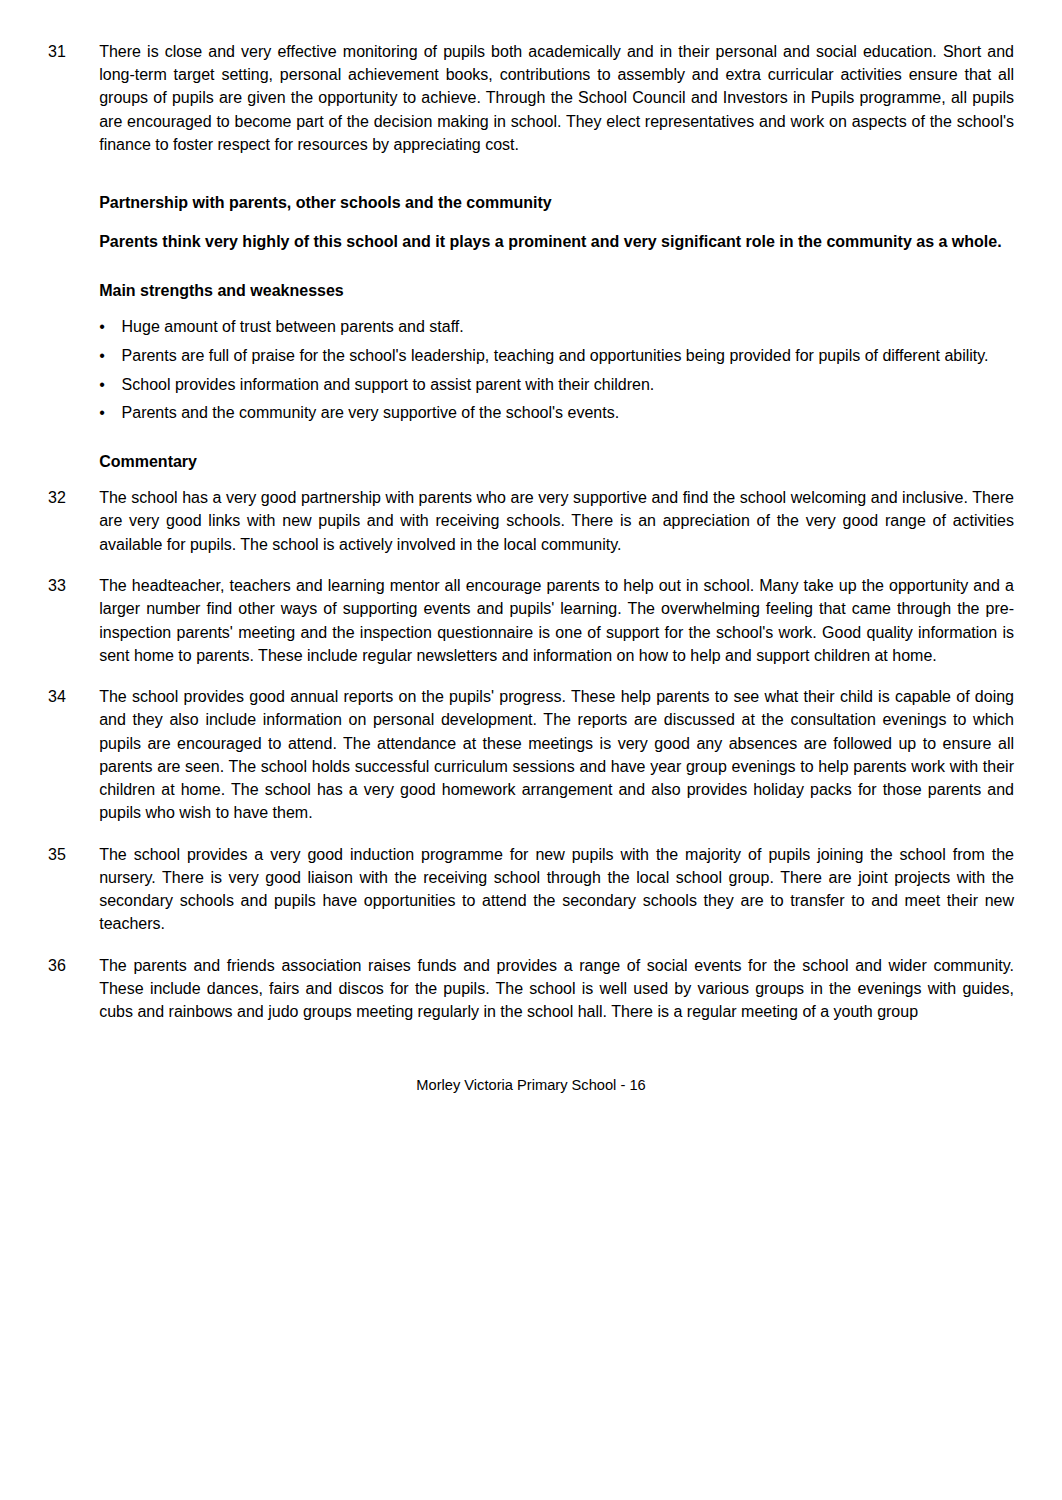31
There is close and very effective monitoring of pupils both academically and in their personal and social education. Short and long-term target setting, personal achievement books, contributions to assembly and extra curricular activities ensure that all groups of pupils are given the opportunity to achieve. Through the School Council and Investors in Pupils programme, all pupils are encouraged to become part of the decision making in school. They elect representatives and work on aspects of the school's finance to foster respect for resources by appreciating cost.
Partnership with parents, other schools and the community
Parents think very highly of this school and it plays a prominent and very significant role in the community as a whole.
Main strengths and weaknesses
Huge amount of trust between parents and staff.
Parents are full of praise for the school's leadership, teaching and opportunities being provided for pupils of different ability.
School provides information and support to assist parent with their children.
Parents and the community are very supportive of the school's events.
Commentary
32
The school has a very good partnership with parents who are very supportive and find the school welcoming and inclusive. There are very good links with new pupils and with receiving schools. There is an appreciation of the very good range of activities available for pupils. The school is actively involved in the local community.
33
The headteacher, teachers and learning mentor all encourage parents to help out in school. Many take up the opportunity and a larger number find other ways of supporting events and pupils' learning. The overwhelming feeling that came through the pre-inspection parents' meeting and the inspection questionnaire is one of support for the school's work. Good quality information is sent home to parents. These include regular newsletters and information on how to help and support children at home.
34
The school provides good annual reports on the pupils' progress. These help parents to see what their child is capable of doing and they also include information on personal development. The reports are discussed at the consultation evenings to which pupils are encouraged to attend. The attendance at these meetings is very good any absences are followed up to ensure all parents are seen. The school holds successful curriculum sessions and have year group evenings to help parents work with their children at home. The school has a very good homework arrangement and also provides holiday packs for those parents and pupils who wish to have them.
35
The school provides a very good induction programme for new pupils with the majority of pupils joining the school from the nursery. There is very good liaison with the receiving school through the local school group. There are joint projects with the secondary schools and pupils have opportunities to attend the secondary schools they are to transfer to and meet their new teachers.
36
The parents and friends association raises funds and provides a range of social events for the school and wider community. These include dances, fairs and discos for the pupils. The school is well used by various groups in the evenings with guides, cubs and rainbows and judo groups meeting regularly in the school hall. There is a regular meeting of a youth group
Morley Victoria Primary School - 16